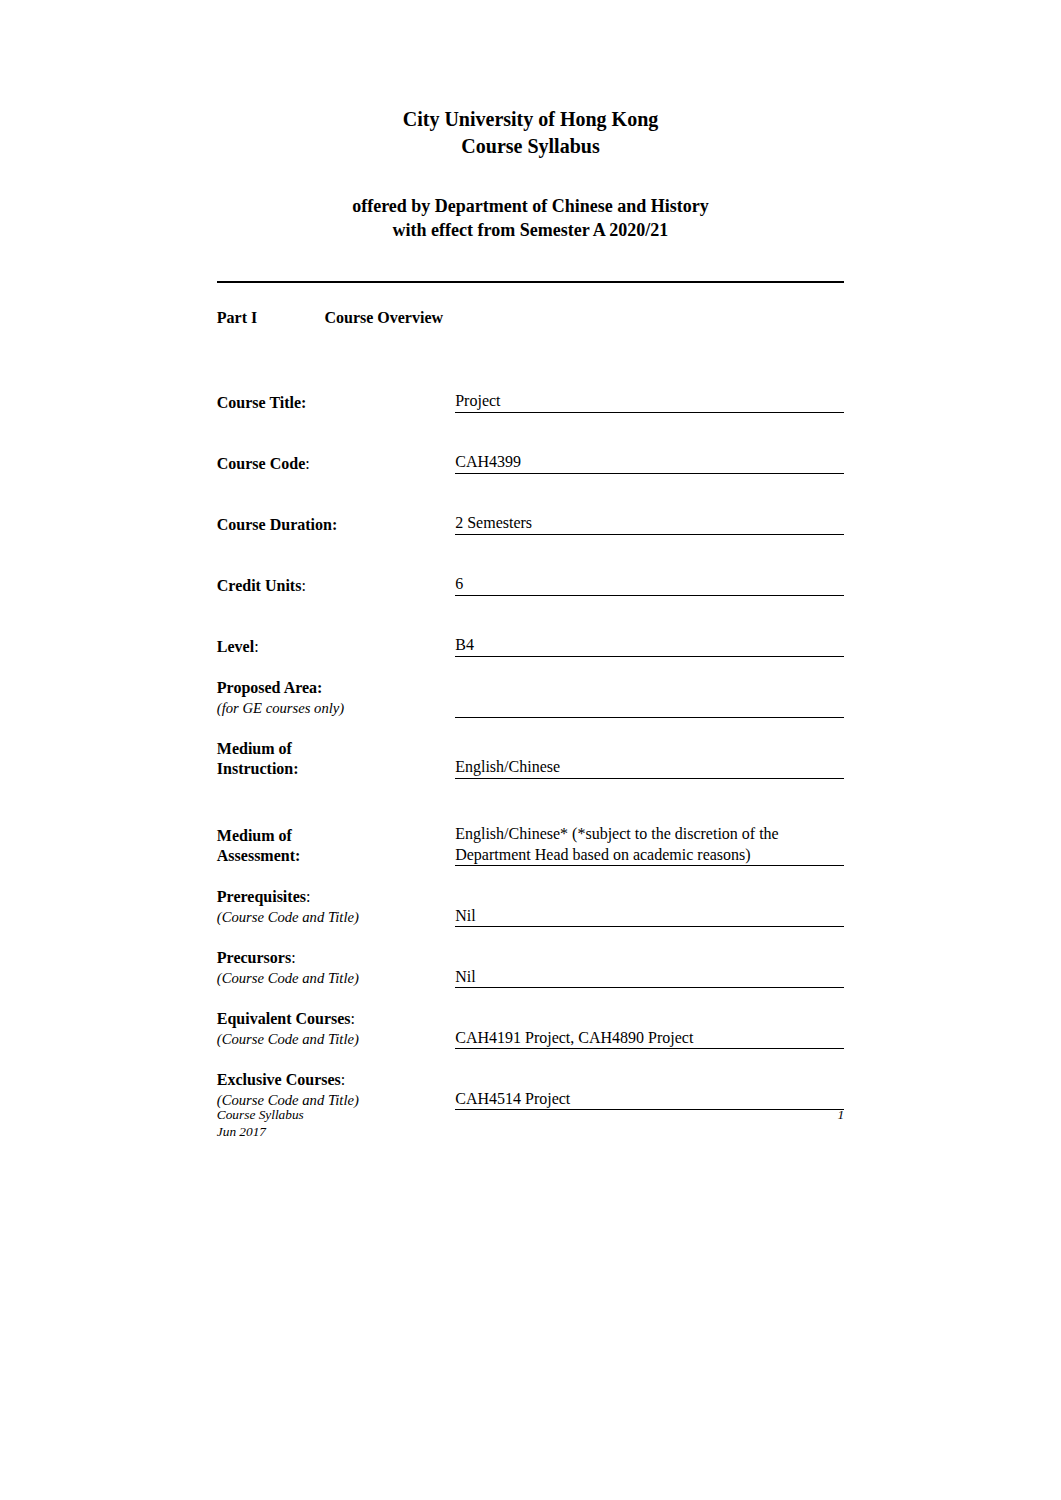City University of Hong Kong
Course Syllabus
offered by Department of Chinese and History
with effect from Semester A 2020/21
Part I Course Overview
| Course Title: | Project |
| Course Code : | CAH4399 |
| Course Duration: | 2 Semesters |
| Credit Units : | 6 |
| Level : | B4 |
| Proposed Area: (for GE courses only) | |
| Medium of Instruction: | English/Chinese |
| Medium of Assessment: | English/Chinese* (*subject to the discretion of the Department Head based on academic reasons) |
| Prerequisites : (Course Code and Title) | Nil |
| Precursors : (Course Code and Title) | Nil |
| Equivalent Courses : (Course Code and Title) | CAH4191 Project, CAH4890 Project |
| Exclusive Courses : (Course Code and Title) | CAH4514 Project |
1 Course Syllabus
Jun 2017